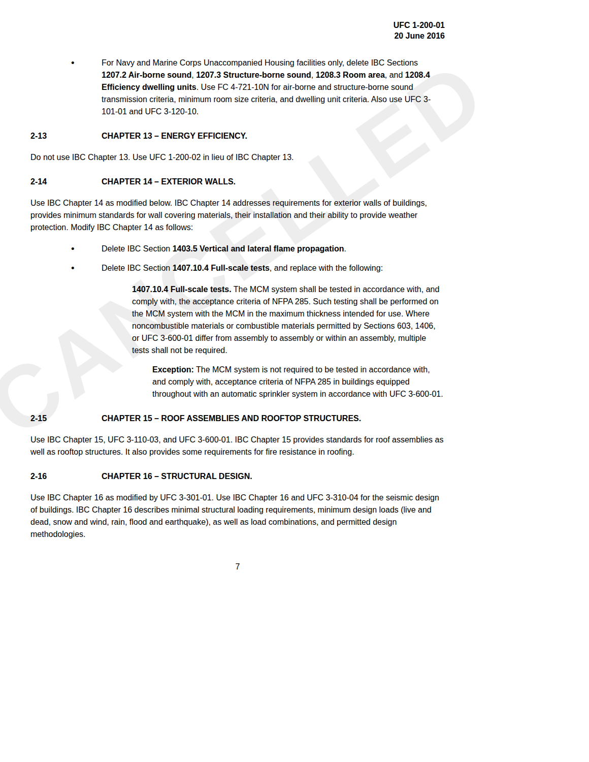CANCELLED
UFC 1-200-01
20 June 2016
For Navy and Marine Corps Unaccompanied Housing facilities only, delete IBC Sections 1207.2 Air-borne sound, 1207.3 Structure-borne sound, 1208.3 Room area, and 1208.4 Efficiency dwelling units. Use FC 4-721-10N for air-borne and structure-borne sound transmission criteria, minimum room size criteria, and dwelling unit criteria. Also use UFC 3-101-01 and UFC 3-120-10.
2-13 CHAPTER 13 – ENERGY EFFICIENCY.
Do not use IBC Chapter 13. Use UFC 1-200-02 in lieu of IBC Chapter 13.
2-14 CHAPTER 14 – EXTERIOR WALLS.
Use IBC Chapter 14 as modified below. IBC Chapter 14 addresses requirements for exterior walls of buildings, provides minimum standards for wall covering materials, their installation and their ability to provide weather protection. Modify IBC Chapter 14 as follows:
Delete IBC Section 1403.5 Vertical and lateral flame propagation.
Delete IBC Section 1407.10.4 Full-scale tests, and replace with the following:
1407.10.4 Full-scale tests. The MCM system shall be tested in accordance with, and comply with, the acceptance criteria of NFPA 285. Such testing shall be performed on the MCM system with the MCM in the maximum thickness intended for use. Where noncombustible materials or combustible materials permitted by Sections 603, 1406, or UFC 3-600-01 differ from assembly to assembly or within an assembly, multiple tests shall not be required.
Exception: The MCM system is not required to be tested in accordance with, and comply with, acceptance criteria of NFPA 285 in buildings equipped throughout with an automatic sprinkler system in accordance with UFC 3-600-01.
2-15 CHAPTER 15 – ROOF ASSEMBLIES AND ROOFTOP STRUCTURES.
Use IBC Chapter 15, UFC 3-110-03, and UFC 3-600-01. IBC Chapter 15 provides standards for roof assemblies as well as rooftop structures. It also provides some requirements for fire resistance in roofing.
2-16 CHAPTER 16 – STRUCTURAL DESIGN.
Use IBC Chapter 16 as modified by UFC 3-301-01. Use IBC Chapter 16 and UFC 3-310-04 for the seismic design of buildings. IBC Chapter 16 describes minimal structural loading requirements, minimum design loads (live and dead, snow and wind, rain, flood and earthquake), as well as load combinations, and permitted design methodologies.
7